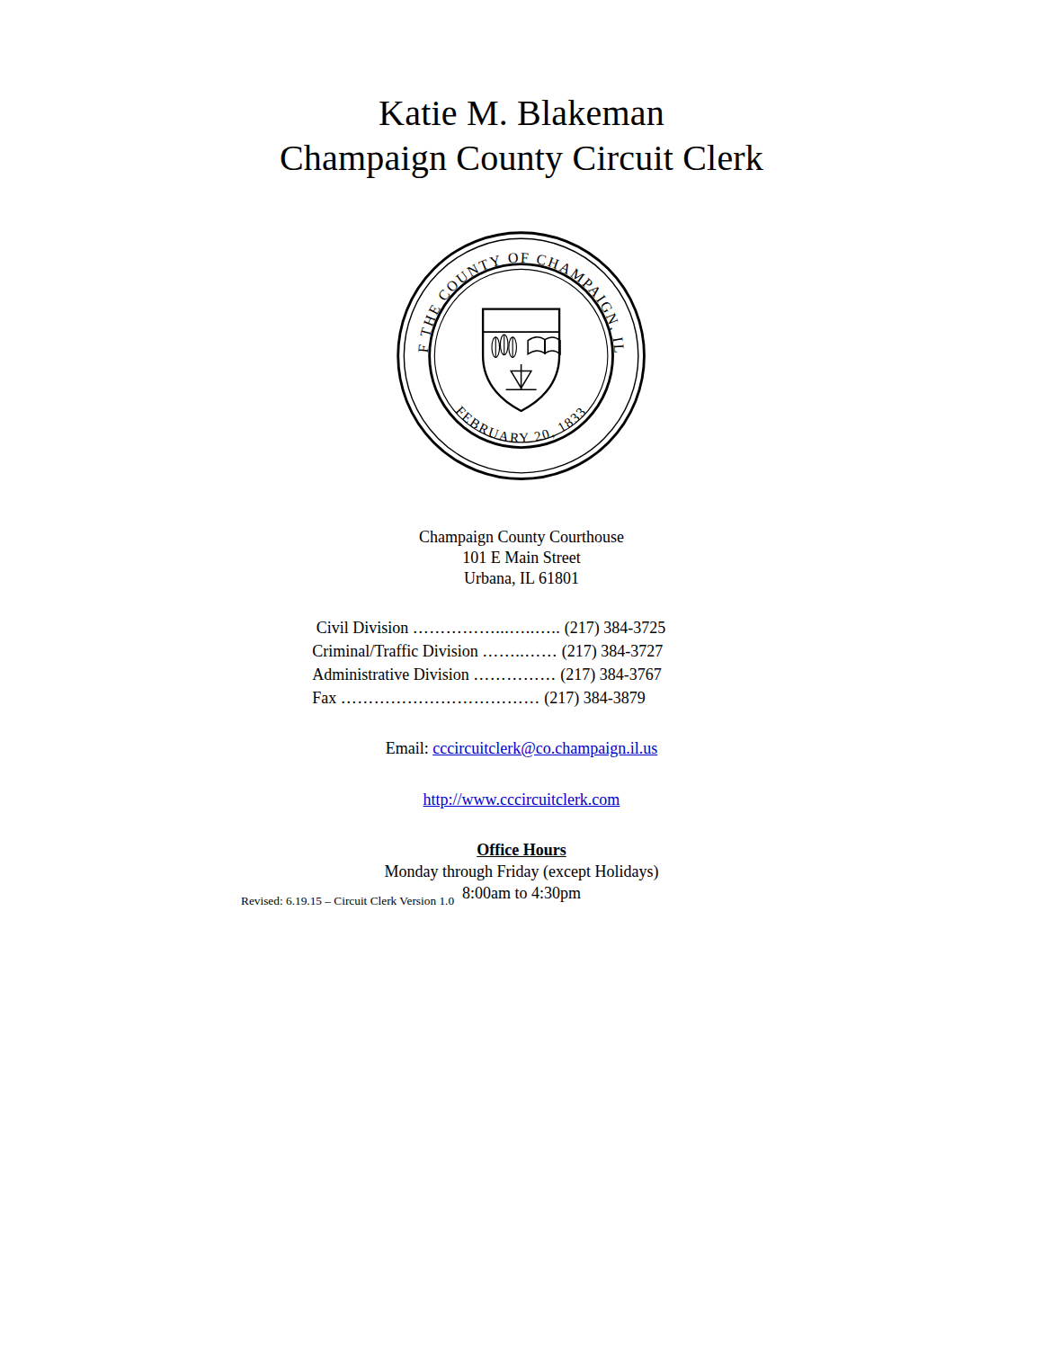Katie M. Blakeman
Champaign County Circuit Clerk
SEAL OF THE COUNTY OF CHAMPAIGN, ILLINOIS FEBRUARY 20, 1833
Champaign County Courthouse
101 E Main Street
Urbana, IL 61801
Civil Division ……………...…..….. (217) 384-3725
Criminal/Traffic Division ……..…… (217) 384-3727
Administrative Division …………… (217) 384-3767
Fax ……………………………… (217) 384-3879
Email: cccircuitclerk@co.champaign.il.us
http://www.cccircuitclerk.com
Office Hours
Monday through Friday (except Holidays)
8:00am to 4:30pm
Revised: 6.19.15 – Circuit Clerk Version 1.0